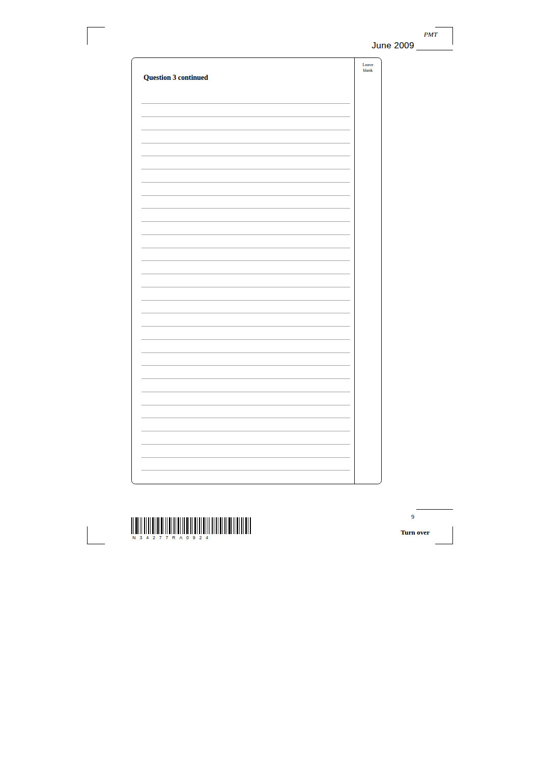PMT
June 2009
Leave
blank
Question 3 continued
N34277RA0924
9
Turn over